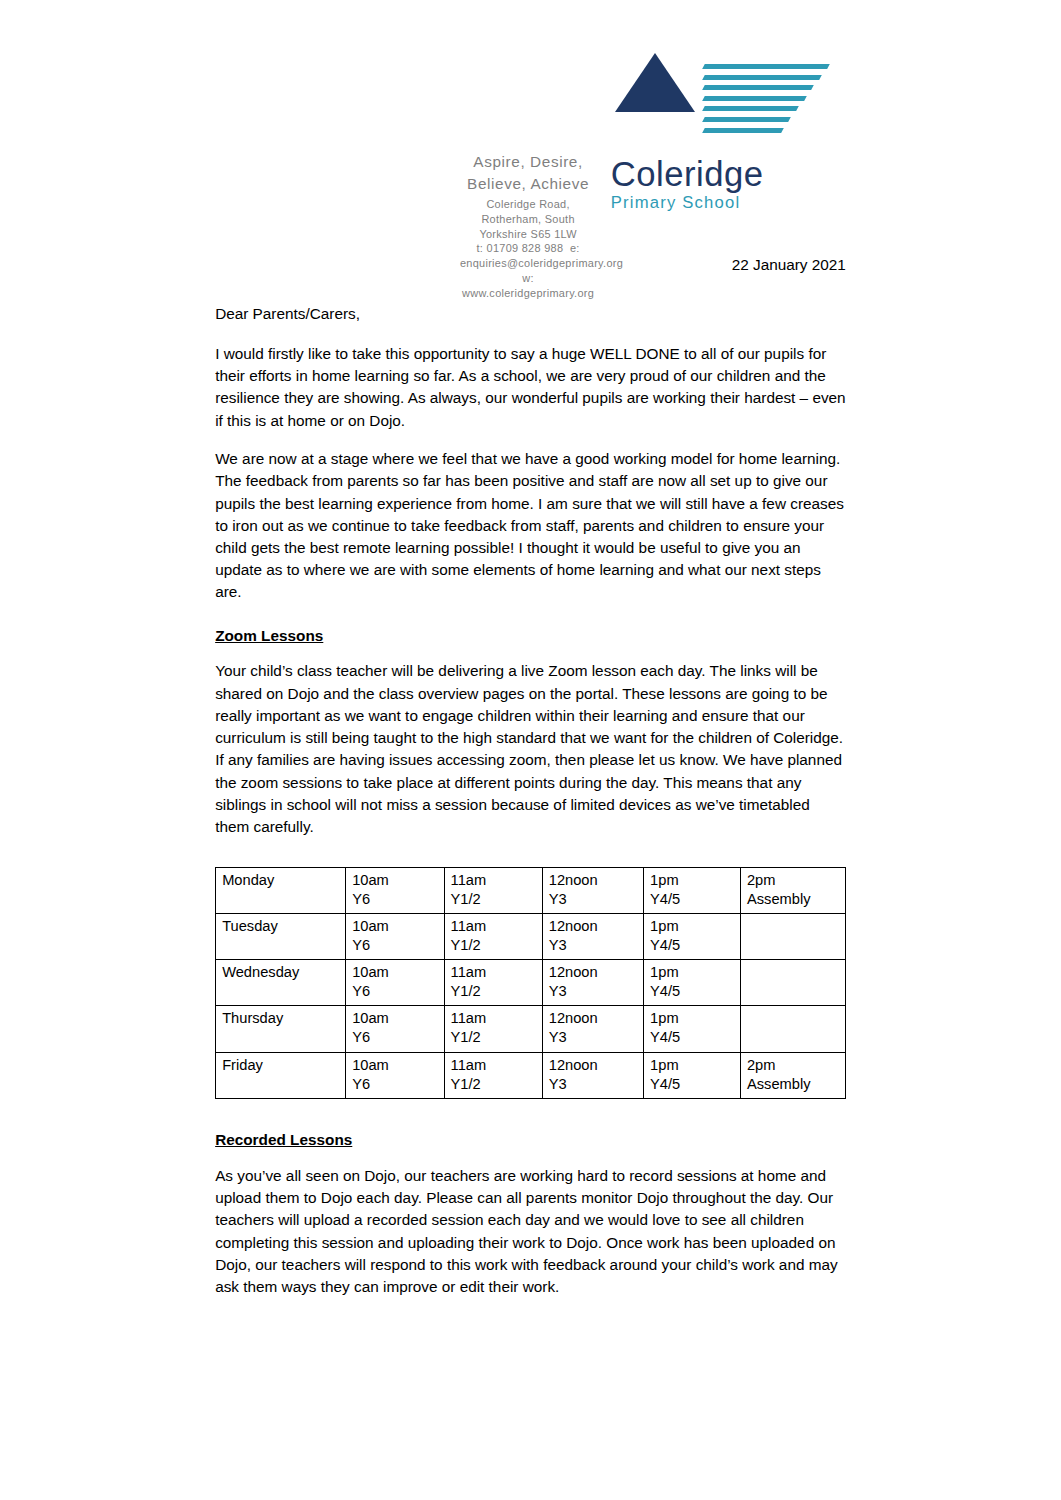Coleridge
Primary School
Aspire, Desire, Believe, Achieve
Coleridge Road, Rotherham, South Yorkshire S65 1LW
t: 01709 828 988 e: enquiries@coleridgeprimary.org w: www.coleridgeprimary.org
22 January 2021
Dear Parents/Carers,
I would firstly like to take this opportunity to say a huge WELL DONE to all of our pupils for their efforts in home learning so far. As a school, we are very proud of our children and the resilience they are showing. As always, our wonderful pupils are working their hardest – even if this is at home or on Dojo.
We are now at a stage where we feel that we have a good working model for home learning. The feedback from parents so far has been positive and staff are now all set up to give our pupils the best learning experience from home. I am sure that we will still have a few creases to iron out as we continue to take feedback from staff, parents and children to ensure your child gets the best remote learning possible! I thought it would be useful to give you an update as to where we are with some elements of home learning and what our next steps are.
Zoom Lessons
Your child’s class teacher will be delivering a live Zoom lesson each day. The links will be shared on Dojo and the class overview pages on the portal. These lessons are going to be really important as we want to engage children within their learning and ensure that our curriculum is still being taught to the high standard that we want for the children of Coleridge. If any families are having issues accessing zoom, then please let us know. We have planned the zoom sessions to take place at different points during the day. This means that any siblings in school will not miss a session because of limited devices as we’ve timetabled them carefully.
| Monday | 10am Y6 | 11am Y1/2 | 12noon Y3 | 1pm Y4/5 | 2pm Assembly |
| Tuesday | 10am Y6 | 11am Y1/2 | 12noon Y3 | 1pm Y4/5 | |
| Wednesday | 10am Y6 | 11am Y1/2 | 12noon Y3 | 1pm Y4/5 | |
| Thursday | 10am Y6 | 11am Y1/2 | 12noon Y3 | 1pm Y4/5 | |
| Friday | 10am Y6 | 11am Y1/2 | 12noon Y3 | 1pm Y4/5 | 2pm Assembly |
Recorded Lessons
As you’ve all seen on Dojo, our teachers are working hard to record sessions at home and upload them to Dojo each day. Please can all parents monitor Dojo throughout the day. Our teachers will upload a recorded session each day and we would love to see all children completing this session and uploading their work to Dojo. Once work has been uploaded on Dojo, our teachers will respond to this work with feedback around your child’s work and may ask them ways they can improve or edit their work.